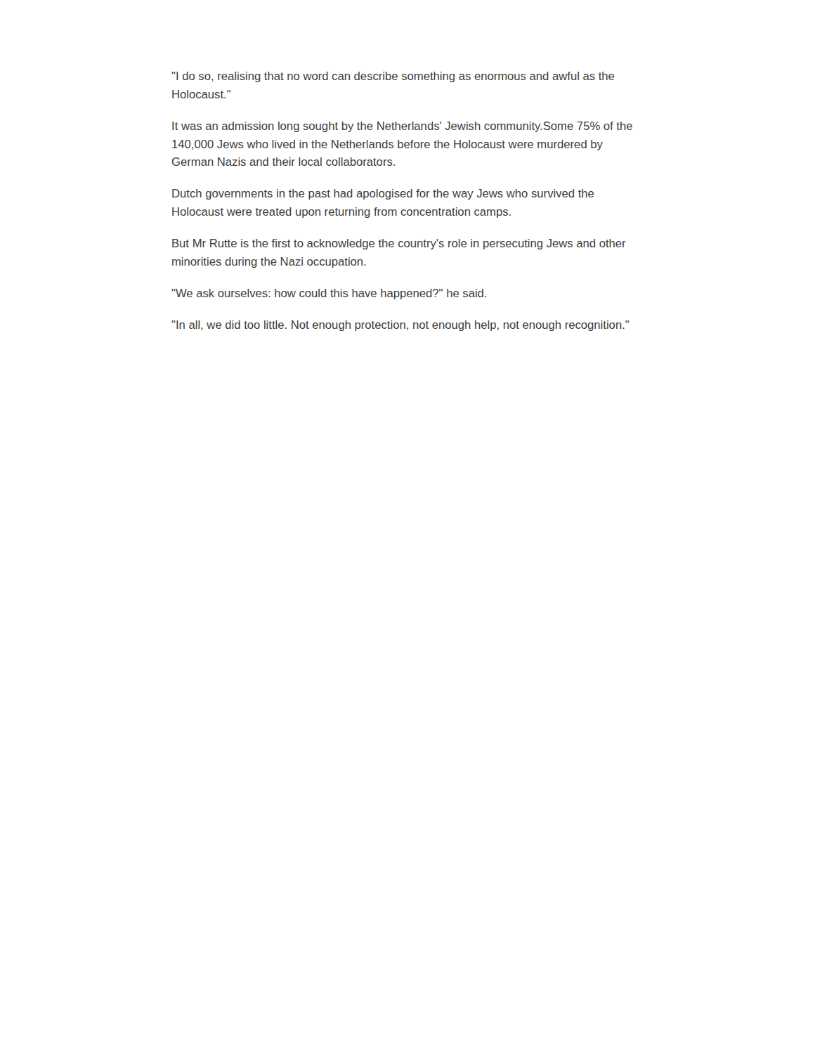"I do so, realising that no word can describe something as enormous and awful as the Holocaust."
It was an admission long sought by the Netherlands' Jewish community.Some 75% of the 140,000 Jews who lived in the Netherlands before the Holocaust were murdered by German Nazis and their local collaborators.
Dutch governments in the past had apologised for the way Jews who survived the Holocaust were treated upon returning from concentration camps.
But Mr Rutte is the first to acknowledge the country's role in persecuting Jews and other minorities during the Nazi occupation.
"We ask ourselves: how could this have happened?" he said.
"In all, we did too little. Not enough protection, not enough help, not enough recognition."